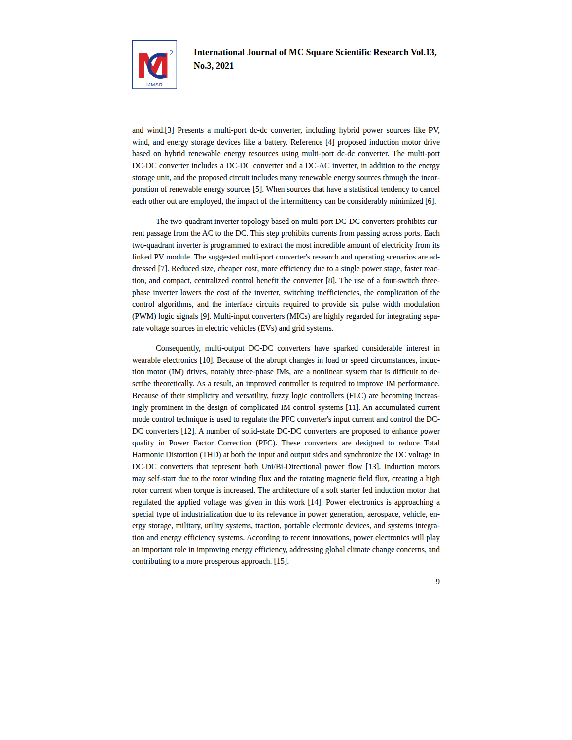IJMSR journal logo 2 IJMSR
International Journal of MC Square Scientific Research Vol.13, No.3, 2021
and wind.[3] Presents a multi-port dc-dc converter, including hybrid power sources like PV, wind, and energy storage devices like a battery. Reference [4] proposed induction motor drive based on hybrid renewable energy resources using multi-port dc-dc converter. The multi-port DC-DC converter includes a DC-DC converter and a DC-AC inverter, in addition to the energy storage unit, and the proposed circuit includes many renewable energy sources through the incorporation of renewable energy sources [5]. When sources that have a statistical tendency to cancel each other out are employed, the impact of the intermittency can be considerably minimized [6].
The two-quadrant inverter topology based on multi-port DC-DC converters prohibits current passage from the AC to the DC. This step prohibits currents from passing across ports. Each two-quadrant inverter is programmed to extract the most incredible amount of electricity from its linked PV module. The suggested multi-port converter's research and operating scenarios are addressed [7]. Reduced size, cheaper cost, more efficiency due to a single power stage, faster reaction, and compact, centralized control benefit the converter [8]. The use of a four-switch three-phase inverter lowers the cost of the inverter, switching inefficiencies, the complication of the control algorithms, and the interface circuits required to provide six pulse width modulation (PWM) logic signals [9]. Multi-input converters (MICs) are highly regarded for integrating separate voltage sources in electric vehicles (EVs) and grid systems.
Consequently, multi-output DC-DC converters have sparked considerable interest in wearable electronics [10]. Because of the abrupt changes in load or speed circumstances, induction motor (IM) drives, notably three-phase IMs, are a nonlinear system that is difficult to describe theoretically. As a result, an improved controller is required to improve IM performance. Because of their simplicity and versatility, fuzzy logic controllers (FLC) are becoming increasingly prominent in the design of complicated IM control systems [11]. An accumulated current mode control technique is used to regulate the PFC converter's input current and control the DC-DC converters [12]. A number of solid-state DC-DC converters are proposed to enhance power quality in Power Factor Correction (PFC). These converters are designed to reduce Total Harmonic Distortion (THD) at both the input and output sides and synchronize the DC voltage in DC-DC converters that represent both Uni/Bi-Directional power flow [13]. Induction motors may self-start due to the rotor winding flux and the rotating magnetic field flux, creating a high rotor current when torque is increased. The architecture of a soft starter fed induction motor that regulated the applied voltage was given in this work [14]. Power electronics is approaching a special type of industrialization due to its relevance in power generation, aerospace, vehicle, energy storage, military, utility systems, traction, portable electronic devices, and systems integration and energy efficiency systems. According to recent innovations, power electronics will play an important role in improving energy efficiency, addressing global climate change concerns, and contributing to a more prosperous approach. [15].
9